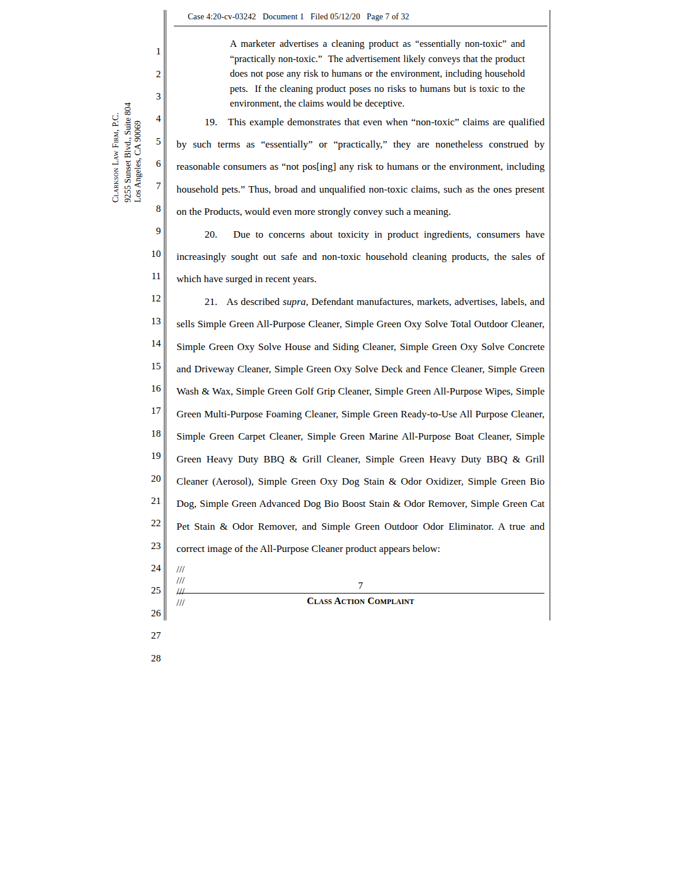Case 4:20-cv-03242 Document 1 Filed 05/12/20 Page 7 of 32
1
2
3
4
5
6
7
8
9
10
11
12
13
14
15
16
17
18
19
20
21
22
23
24
25
26
27
28
Clarkson Law Firm, P.C.
9255 Sunset Blvd., Suite 804
Los Angeles, CA 90069
A marketer advertises a cleaning product as “essentially non-toxic” and “practically non-toxic.” The advertisement likely conveys that the product does not pose any risk to humans or the environment, including household pets. If the cleaning product poses no risks to humans but is toxic to the environment, the claims would be deceptive.
19. This example demonstrates that even when “non-toxic” claims are qualified by such terms as “essentially” or “practically,” they are nonetheless construed by reasonable consumers as “not pos[ing] any risk to humans or the environment, including household pets.” Thus, broad and unqualified non-toxic claims, such as the ones present on the Products, would even more strongly convey such a meaning.
20. Due to concerns about toxicity in product ingredients, consumers have increasingly sought out safe and non-toxic household cleaning products, the sales of which have surged in recent years.
21. As described supra, Defendant manufactures, markets, advertises, labels, and sells Simple Green All-Purpose Cleaner, Simple Green Oxy Solve Total Outdoor Cleaner, Simple Green Oxy Solve House and Siding Cleaner, Simple Green Oxy Solve Concrete and Driveway Cleaner, Simple Green Oxy Solve Deck and Fence Cleaner, Simple Green Wash & Wax, Simple Green Golf Grip Cleaner, Simple Green All-Purpose Wipes, Simple Green Multi-Purpose Foaming Cleaner, Simple Green Ready-to-Use All Purpose Cleaner, Simple Green Carpet Cleaner, Simple Green Marine All-Purpose Boat Cleaner, Simple Green Heavy Duty BBQ & Grill Cleaner, Simple Green Heavy Duty BBQ & Grill Cleaner (Aerosol), Simple Green Oxy Dog Stain & Odor Oxidizer, Simple Green Bio Dog, Simple Green Advanced Dog Bio Boost Stain & Odor Remover, Simple Green Cat Pet Stain & Odor Remover, and Simple Green Outdoor Odor Eliminator. A true and correct image of the All-Purpose Cleaner product appears below:
///
///
///
///
7
Class Action Complaint